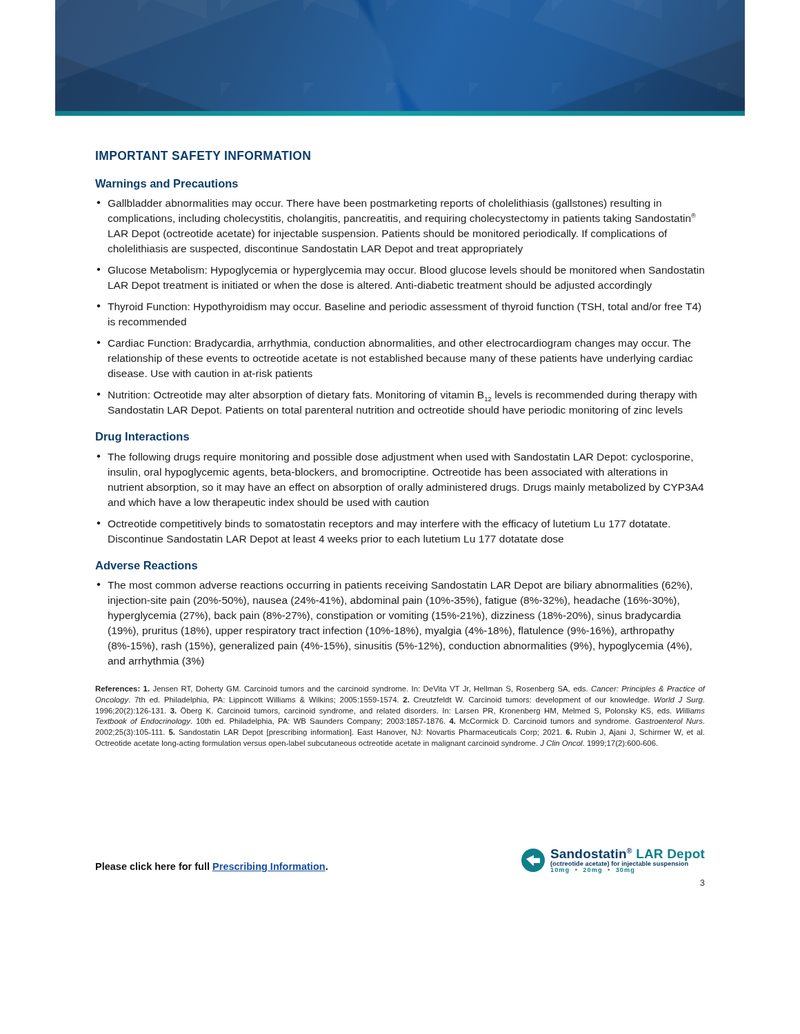IMPORTANT SAFETY INFORMATION
Warnings and Precautions
Gallbladder abnormalities may occur. There have been postmarketing reports of cholelithiasis (gallstones) resulting in complications, including cholecystitis, cholangitis, pancreatitis, and requiring cholecystectomy in patients taking Sandostatin® LAR Depot (octreotide acetate) for injectable suspension. Patients should be monitored periodically. If complications of cholelithiasis are suspected, discontinue Sandostatin LAR Depot and treat appropriately
Glucose Metabolism: Hypoglycemia or hyperglycemia may occur. Blood glucose levels should be monitored when Sandostatin LAR Depot treatment is initiated or when the dose is altered. Anti-diabetic treatment should be adjusted accordingly
Thyroid Function: Hypothyroidism may occur. Baseline and periodic assessment of thyroid function (TSH, total and/or free T4) is recommended
Cardiac Function: Bradycardia, arrhythmia, conduction abnormalities, and other electrocardiogram changes may occur. The relationship of these events to octreotide acetate is not established because many of these patients have underlying cardiac disease. Use with caution in at-risk patients
Nutrition: Octreotide may alter absorption of dietary fats. Monitoring of vitamin B12 levels is recommended during therapy with Sandostatin LAR Depot. Patients on total parenteral nutrition and octreotide should have periodic monitoring of zinc levels
Drug Interactions
The following drugs require monitoring and possible dose adjustment when used with Sandostatin LAR Depot: cyclosporine, insulin, oral hypoglycemic agents, beta-blockers, and bromocriptine. Octreotide has been associated with alterations in nutrient absorption, so it may have an effect on absorption of orally administered drugs. Drugs mainly metabolized by CYP3A4 and which have a low therapeutic index should be used with caution
Octreotide competitively binds to somatostatin receptors and may interfere with the efficacy of lutetium Lu 177 dotatate. Discontinue Sandostatin LAR Depot at least 4 weeks prior to each lutetium Lu 177 dotatate dose
Adverse Reactions
The most common adverse reactions occurring in patients receiving Sandostatin LAR Depot are biliary abnormalities (62%), injection-site pain (20%-50%), nausea (24%-41%), abdominal pain (10%-35%), fatigue (8%-32%), headache (16%-30%), hyperglycemia (27%), back pain (8%-27%), constipation or vomiting (15%-21%), dizziness (18%-20%), sinus bradycardia (19%), pruritus (18%), upper respiratory tract infection (10%-18%), myalgia (4%-18%), flatulence (9%-16%), arthropathy (8%-15%), rash (15%), generalized pain (4%-15%), sinusitis (5%-12%), conduction abnormalities (9%), hypoglycemia (4%), and arrhythmia (3%)
References: 1. Jensen RT, Doherty GM. Carcinoid tumors and the carcinoid syndrome. In: DeVita VT Jr, Hellman S, Rosenberg SA, eds. Cancer: Principles & Practice of Oncology. 7th ed. Philadelphia, PA: Lippincott Williams & Wilkins; 2005:1559-1574. 2. Creutzfeldt W. Carcinoid tumors: development of our knowledge. World J Surg. 1996;20(2):126-131. 3. Öberg K. Carcinoid tumors, carcinoid syndrome, and related disorders. In: Larsen PR, Kronenberg HM, Melmed S, Polonsky KS, eds. Williams Textbook of Endocrinology. 10th ed. Philadelphia, PA: WB Saunders Company; 2003:1857-1876. 4. McCormick D. Carcinoid tumors and syndrome. Gastroenterol Nurs. 2002;25(3):105-111. 5. Sandostatin LAR Depot [prescribing information]. East Hanover, NJ: Novartis Pharmaceuticals Corp; 2021. 6. Rubin J, Ajani J, Schirmer W, et al. Octreotide acetate long-acting formulation versus open-label subcutaneous octreotide acetate in malignant carcinoid syndrome. J Clin Oncol. 1999;17(2):600-606.
Please click here for full Prescribing Information.
Sandostatin® LAR Depot
(octreotide acetate) for injectable suspension
10mg • 20mg • 30mg
3